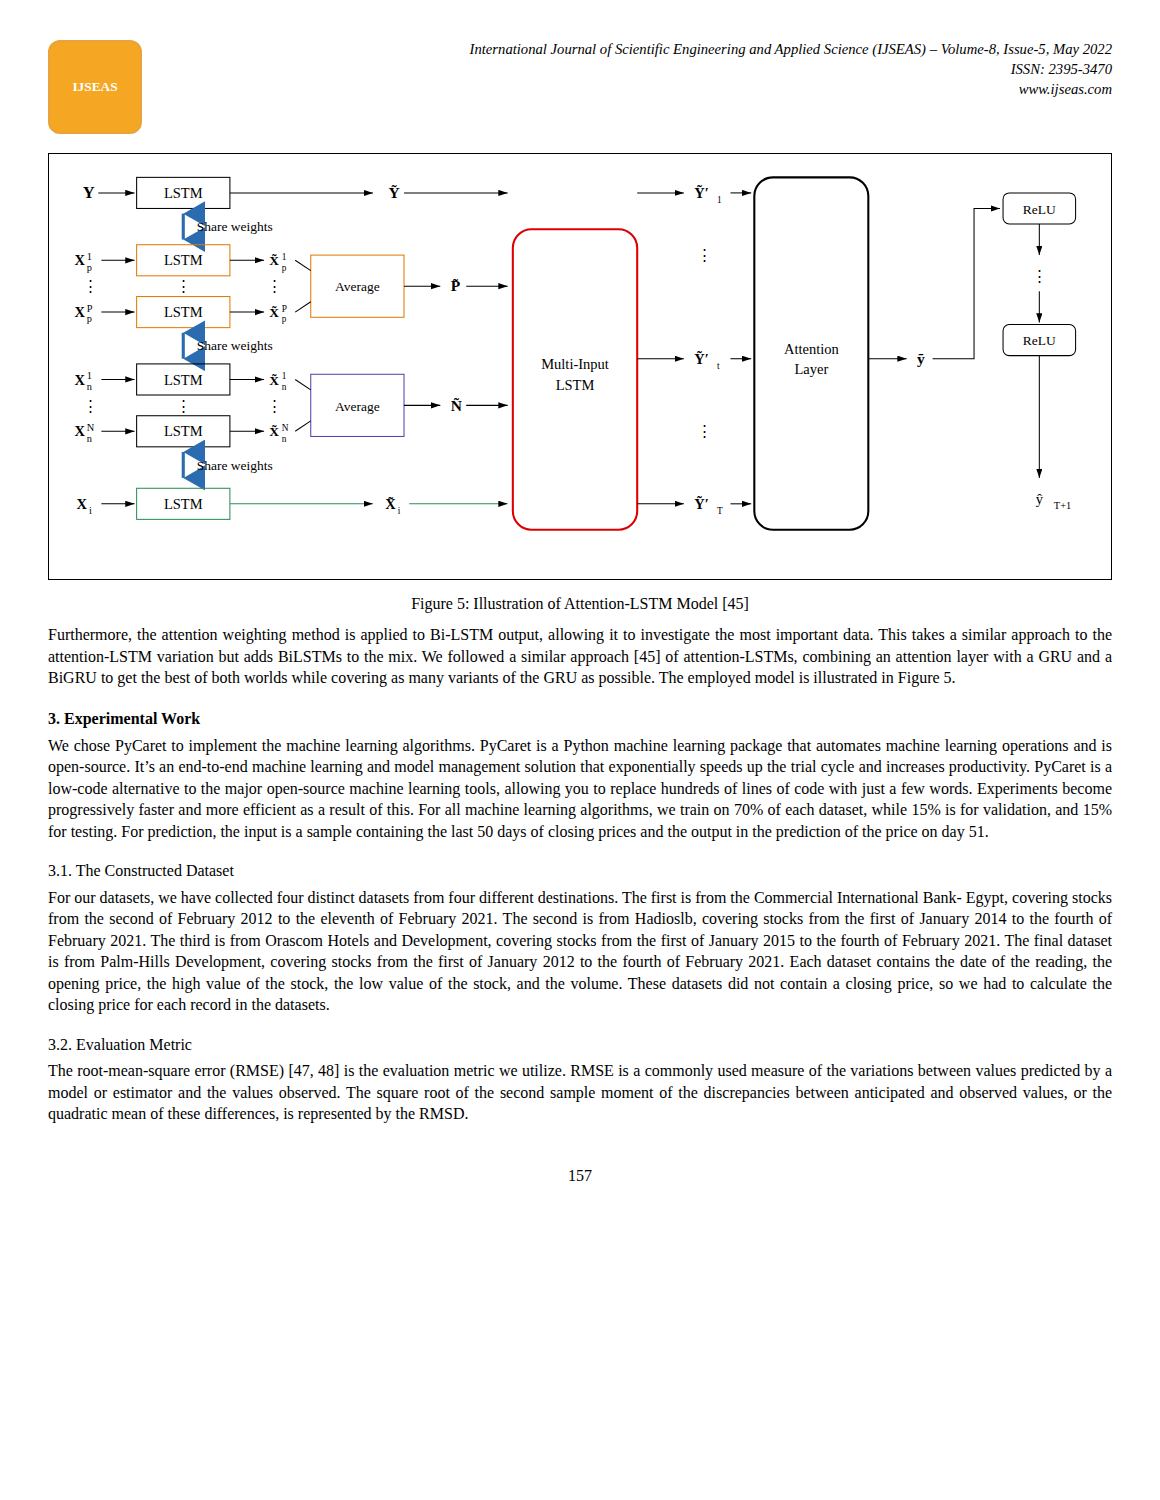IJSEAS
International Journal of Scientific Engineering and Applied Science (IJSEAS) – Volume-8, Issue-5, May 2022
ISSN: 2395-3470
www.ijseas.com
Y LSTM Ỹ Share weights X 1 p LSTM X̃ 1 p ⋮ ⋮ ⋮ X P p LSTM X̃ P p Average P̃ Share weights X 1 n LSTM X̃ 1 n ⋮ ⋮ ⋮ X N n LSTM X̃ N n Average Ñ Share weights X i LSTM X̃ i Multi-Input LSTM Ỹ′ 1 ⋮ Ỹ′ t ⋮ Ỹ′ T Attention Layer ỹ ReLU ⋮ ReLU ŷ T+1
Figure 5: Illustration of Attention-LSTM Model [45]
Furthermore, the attention weighting method is applied to Bi-LSTM output, allowing it to investigate the most important data. This takes a similar approach to the attention-LSTM variation but adds BiLSTMs to the mix. We followed a similar approach [45] of attention-LSTMs, combining an attention layer with a GRU and a BiGRU to get the best of both worlds while covering as many variants of the GRU as possible. The employed model is illustrated in Figure 5.
3. Experimental Work
We chose PyCaret to implement the machine learning algorithms. PyCaret is a Python machine learning package that automates machine learning operations and is open-source. It’s an end-to-end machine learning and model management solution that exponentially speeds up the trial cycle and increases productivity. PyCaret is a low-code alternative to the major open-source machine learning tools, allowing you to replace hundreds of lines of code with just a few words. Experiments become progressively faster and more efficient as a result of this. For all machine learning algorithms, we train on 70% of each dataset, while 15% is for validation, and 15% for testing. For prediction, the input is a sample containing the last 50 days of closing prices and the output in the prediction of the price on day 51.
3.1. The Constructed Dataset
For our datasets, we have collected four distinct datasets from four different destinations. The first is from the Commercial International Bank- Egypt, covering stocks from the second of February 2012 to the eleventh of February 2021. The second is from Hadioslb, covering stocks from the first of January 2014 to the fourth of February 2021. The third is from Orascom Hotels and Development, covering stocks from the first of January 2015 to the fourth of February 2021. The final dataset is from Palm-Hills Development, covering stocks from the first of January 2012 to the fourth of February 2021. Each dataset contains the date of the reading, the opening price, the high value of the stock, the low value of the stock, and the volume. These datasets did not contain a closing price, so we had to calculate the closing price for each record in the datasets.
3.2. Evaluation Metric
The root-mean-square error (RMSE) [47, 48] is the evaluation metric we utilize. RMSE is a commonly used measure of the variations between values predicted by a model or estimator and the values observed. The square root of the second sample moment of the discrepancies between anticipated and observed values, or the quadratic mean of these differences, is represented by the RMSD.
157